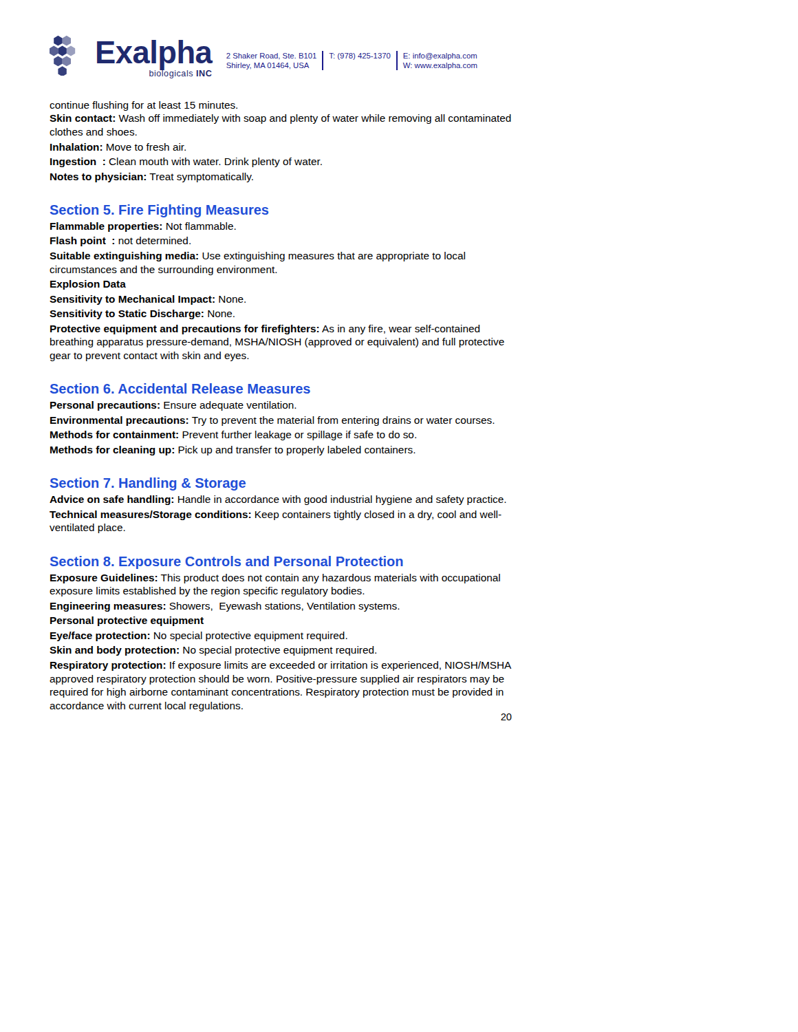Exalpha biologicals INC
2 Shaker Road, Ste. B101
Shirley, MA 01464, USA
T: (978) 425-1370
E: info@exalpha.com
W: www.exalpha.com
continue flushing for at least 15 minutes.
Skin contact: Wash off immediately with soap and plenty of water while removing all contaminated clothes and shoes.
Inhalation: Move to fresh air.
Ingestion : Clean mouth with water. Drink plenty of water.
Notes to physician: Treat symptomatically.
Section 5. Fire Fighting Measures
Flammable properties: Not flammable.
Flash point : not determined.
Suitable extinguishing media: Use extinguishing measures that are appropriate to local circumstances and the surrounding environment.
Explosion Data
Sensitivity to Mechanical Impact: None.
Sensitivity to Static Discharge: None.
Protective equipment and precautions for firefighters: As in any fire, wear self-contained breathing apparatus pressure-demand, MSHA/NIOSH (approved or equivalent) and full protective gear to prevent contact with skin and eyes.
Section 6. Accidental Release Measures
Personal precautions: Ensure adequate ventilation.
Environmental precautions: Try to prevent the material from entering drains or water courses.
Methods for containment: Prevent further leakage or spillage if safe to do so.
Methods for cleaning up: Pick up and transfer to properly labeled containers.
Section 7. Handling & Storage
Advice on safe handling: Handle in accordance with good industrial hygiene and safety practice.
Technical measures/Storage conditions: Keep containers tightly closed in a dry, cool and well-ventilated place.
Section 8. Exposure Controls and Personal Protection
Exposure Guidelines: This product does not contain any hazardous materials with occupational exposure limits established by the region specific regulatory bodies.
Engineering measures: Showers, Eyewash stations, Ventilation systems.
Personal protective equipment
Eye/face protection: No special protective equipment required.
Skin and body protection: No special protective equipment required.
Respiratory protection: If exposure limits are exceeded or irritation is experienced, NIOSH/MSHA approved respiratory protection should be worn. Positive-pressure supplied air respirators may be required for high airborne contaminant concentrations. Respiratory protection must be provided in
accordance with current local regulations.
20